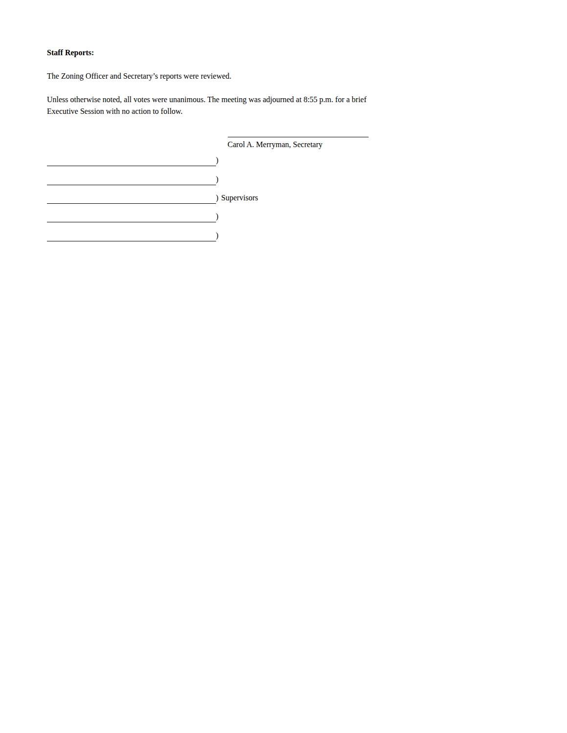Staff Reports:
The Zoning Officer and Secretary’s reports were reviewed.
Unless otherwise noted, all votes were unanimous. The meeting was adjourned at 8:55 p.m. for a brief Executive Session with no action to follow.
Carol A. Merryman, Secretary
)
)
) Supervisors
)
)